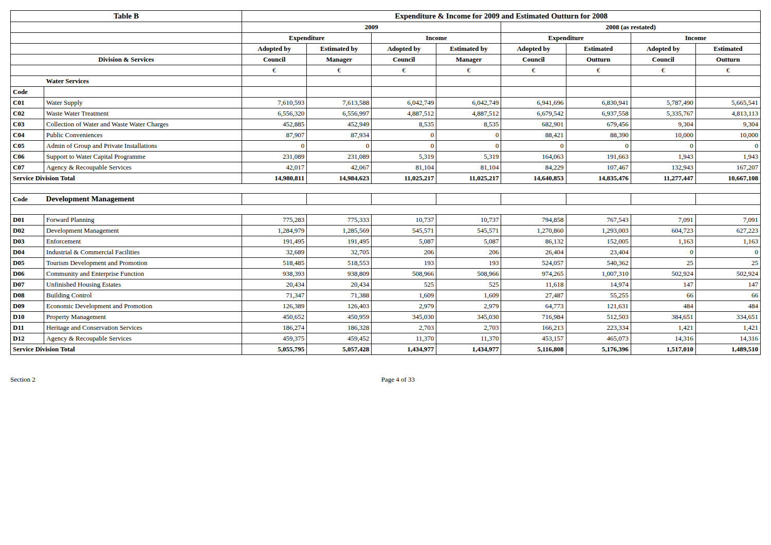| Table B | Expenditure & Income for 2009 and Estimated Outturn for 2008 |
| --- | --- |
| | 2009 | 2008 (as restated) |
| | Expenditure | Income | Expenditure | Income |
| | Adopted by | Estimated by | Adopted by | Estimated by | Adopted by | Estimated | Adopted by | Estimated |
| Division & Services | Council | Manager | Council | Manager | Council | Outturn | Council | Outturn |
| | € | € | € | € | € | € | € | € |
| | Water Services | | | | | | | | |
| Code | | | | | | | | | |
| C01 | Water Supply | 7,610,593 | 7,613,588 | 6,042,749 | 6,042,749 | 6,941,696 | 6,830,941 | 5,787,490 | 5,665,541 |
| C02 | Waste Water Treatment | 6,556,320 | 6,556,997 | 4,887,512 | 4,887,512 | 6,679,542 | 6,937,558 | 5,335,767 | 4,813,113 |
| C03 | Collection of Water and Waste Water Charges | 452,885 | 452,949 | 8,535 | 8,535 | 682,901 | 679,456 | 9,304 | 9,304 |
| C04 | Public Conveniences | 87,907 | 87,934 | 0 | 0 | 88,421 | 88,390 | 10,000 | 10,000 |
| C05 | Admin of Group and Private Installations | 0 | 0 | 0 | 0 | 0 | 0 | 0 | 0 |
| C06 | Support to Water Capital Programme | 231,089 | 231,089 | 5,319 | 5,319 | 164,063 | 191,663 | 1,943 | 1,943 |
| C07 | Agency & Recoupable Services | 42,017 | 42,067 | 81,104 | 81,104 | 84,229 | 107,467 | 132,943 | 167,207 |
| Service Division Total | 14,980,811 | 14,984,623 | 11,025,217 | 11,025,217 | 14,640,853 | 14,835,476 | 11,277,447 | 10,667,108 |
| Code | Development Management | | | | | | | | |
| D01 | Forward Planning | 775,283 | 775,333 | 10,737 | 10,737 | 794,858 | 767,543 | 7,091 | 7,091 |
| D02 | Development Management | 1,284,979 | 1,285,569 | 545,571 | 545,571 | 1,270,860 | 1,293,003 | 604,723 | 627,223 |
| D03 | Enforcement | 191,495 | 191,495 | 5,087 | 5,087 | 86,132 | 152,005 | 1,163 | 1,163 |
| D04 | Industrial & Commercial Facilities | 32,689 | 32,705 | 206 | 206 | 26,404 | 23,404 | 0 | 0 |
| D05 | Tourism Development and Promotion | 518,485 | 518,553 | 193 | 193 | 524,057 | 540,362 | 25 | 25 |
| D06 | Community and Enterprise Function | 938,393 | 938,809 | 508,966 | 508,966 | 974,265 | 1,007,310 | 502,924 | 502,924 |
| D07 | Unfinished Housing Estates | 20,434 | 20,434 | 525 | 525 | 11,618 | 14,974 | 147 | 147 |
| D08 | Building Control | 71,347 | 71,388 | 1,609 | 1,609 | 27,487 | 55,255 | 66 | 66 |
| D09 | Economic Development and Promotion | 126,389 | 126,403 | 2,979 | 2,979 | 64,773 | 121,631 | 484 | 484 |
| D10 | Property Management | 450,652 | 450,959 | 345,030 | 345,030 | 716,984 | 512,503 | 384,651 | 334,651 |
| D11 | Heritage and Conservation Services | 186,274 | 186,328 | 2,703 | 2,703 | 166,213 | 223,334 | 1,421 | 1,421 |
| D12 | Agency & Recoupable Services | 459,375 | 459,452 | 11,370 | 11,370 | 453,157 | 465,073 | 14,316 | 14,316 |
| Service Division Total | 5,055,795 | 5,057,428 | 1,434,977 | 1,434,977 | 5,116,808 | 5,176,396 | 1,517,010 | 1,489,510 |
Section 2
Page 4 of 33